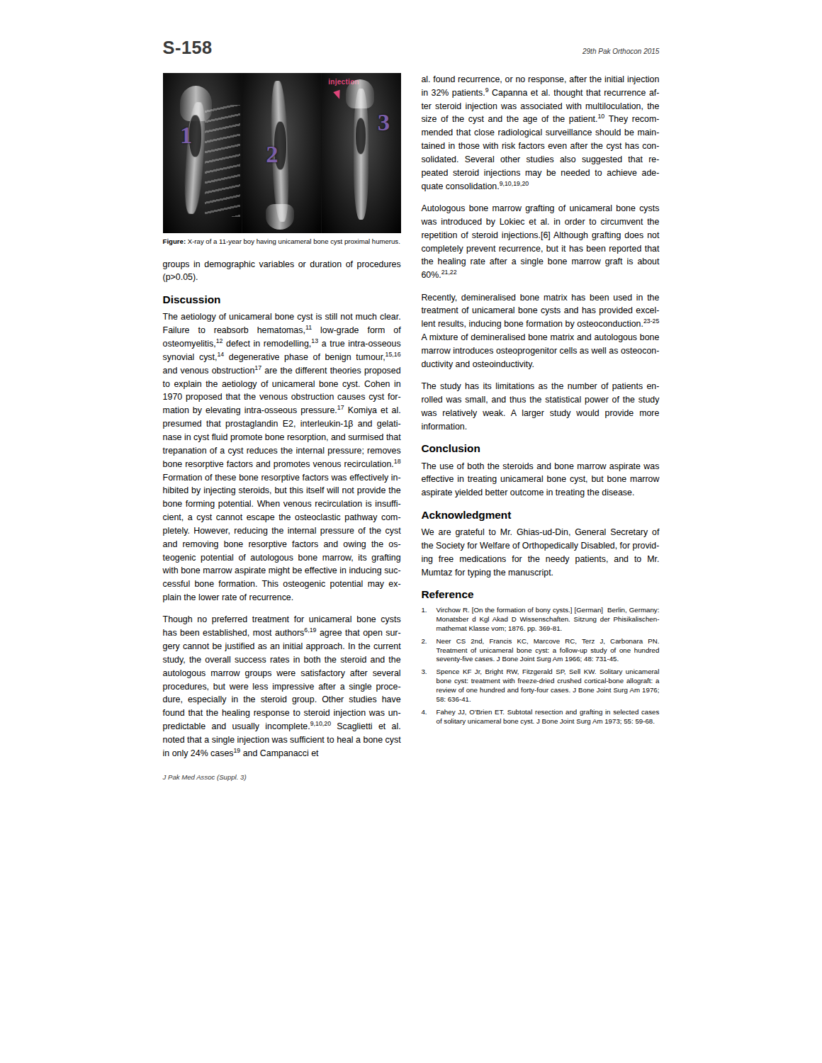S-158
29th Pak Orthocon 2015
1
2
injection
3
Figure: X-ray of a 11-year boy having unicameral bone cyst proximal humerus.
groups in demographic variables or duration of procedures (p>0.05).
Discussion
The aetiology of unicameral bone cyst is still not much clear. Failure to reabsorb hematomas,11 low-grade form of osteomyelitis,12 defect in remodelling,13 a true intra-osseous synovial cyst,14 degenerative phase of benign tumour,15,16 and venous obstruction17 are the different theories proposed to explain the aetiology of unicameral bone cyst. Cohen in 1970 proposed that the venous obstruction causes cyst formation by elevating intra-osseous pressure.17 Komiya et al. presumed that prostaglandin E2, interleukin-1β and gelatinase in cyst fluid promote bone resorption, and surmised that trepanation of a cyst reduces the internal pressure; removes bone resorptive factors and promotes venous recirculation.18 Formation of these bone resorptive factors was effectively inhibited by injecting steroids, but this itself will not provide the bone forming potential. When venous recirculation is insufficient, a cyst cannot escape the osteoclastic pathway completely. However, reducing the internal pressure of the cyst and removing bone resorptive factors and owing the osteogenic potential of autologous bone marrow, its grafting with bone marrow aspirate might be effective in inducing successful bone formation. This osteogenic potential may explain the lower rate of recurrence.
Though no preferred treatment for unicameral bone cysts has been established, most authors6,19 agree that open surgery cannot be justified as an initial approach. In the current study, the overall success rates in both the steroid and the autologous marrow groups were satisfactory after several procedures, but were less impressive after a single procedure, especially in the steroid group. Other studies have found that the healing response to steroid injection was unpredictable and usually incomplete.9,10,20 Scaglietti et al. noted that a single injection was sufficient to heal a bone cyst in only 24% cases19 and Campanacci et
al. found recurrence, or no response, after the initial injection in 32% patients.9 Capanna et al. thought that recurrence after steroid injection was associated with multiloculation, the size of the cyst and the age of the patient.10 They recommended that close radiological surveillance should be maintained in those with risk factors even after the cyst has consolidated. Several other studies also suggested that repeated steroid injections may be needed to achieve adequate consolidation.9,10,19,20
Autologous bone marrow grafting of unicameral bone cysts was introduced by Lokiec et al. in order to circumvent the repetition of steroid injections.[6] Although grafting does not completely prevent recurrence, but it has been reported that the healing rate after a single bone marrow graft is about 60%.21,22
Recently, demineralised bone matrix has been used in the treatment of unicameral bone cysts and has provided excellent results, inducing bone formation by osteoconduction.23-25 A mixture of demineralised bone matrix and autologous bone marrow introduces osteoprogenitor cells as well as osteoconductivity and osteoinductivity.
The study has its limitations as the number of patients enrolled was small, and thus the statistical power of the study was relatively weak. A larger study would provide more information.
Conclusion
The use of both the steroids and bone marrow aspirate was effective in treating unicameral bone cyst, but bone marrow aspirate yielded better outcome in treating the disease.
Acknowledgment
We are grateful to Mr. Ghias-ud-Din, General Secretary of the Society for Welfare of Orthopedically Disabled, for providing free medications for the needy patients, and to Mr. Mumtaz for typing the manuscript.
Reference
1. Virchow R. [On the formation of bony cysts.] [German] Berlin, Germany: Monatsber d Kgl Akad D Wissenschaften. Sitzung der Phisikalischen-mathemat Klasse vom; 1876. pp. 369-81.
2. Neer CS 2nd, Francis KC, Marcove RC, Terz J, Carbonara PN. Treatment of unicameral bone cyst: a follow-up study of one hundred seventy-five cases. J Bone Joint Surg Am 1966; 48: 731-45.
3. Spence KF Jr, Bright RW, Fitzgerald SP, Sell KW. Solitary unicameral bone cyst: treatment with freeze-dried crushed cortical-bone allograft: a review of one hundred and forty-four cases. J Bone Joint Surg Am 1976; 58: 636-41.
4. Fahey JJ, O'Brien ET. Subtotal resection and grafting in selected cases of solitary unicameral bone cyst. J Bone Joint Surg Am 1973; 55: 59-68.
J Pak Med Assoc (Suppl. 3)